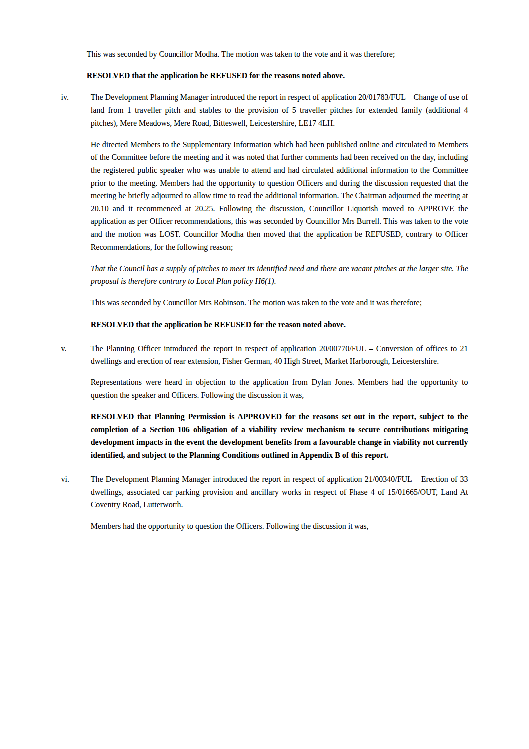This was seconded by Councillor Modha. The motion was taken to the vote and it was therefore;
RESOLVED that the application be REFUSED for the reasons noted above.
iv.
The Development Planning Manager introduced the report in respect of application 20/01783/FUL – Change of use of land from 1 traveller pitch and stables to the provision of 5 traveller pitches for extended family (additional 4 pitches), Mere Meadows, Mere Road, Bitteswell, Leicestershire, LE17 4LH.
He directed Members to the Supplementary Information which had been published online and circulated to Members of the Committee before the meeting and it was noted that further comments had been received on the day, including the registered public speaker who was unable to attend and had circulated additional information to the Committee prior to the meeting. Members had the opportunity to question Officers and during the discussion requested that the meeting be briefly adjourned to allow time to read the additional information. The Chairman adjourned the meeting at 20.10 and it recommenced at 20.25. Following the discussion, Councillor Liquorish moved to APPROVE the application as per Officer recommendations, this was seconded by Councillor Mrs Burrell. This was taken to the vote and the motion was LOST. Councillor Modha then moved that the application be REFUSED, contrary to Officer Recommendations, for the following reason;
That the Council has a supply of pitches to meet its identified need and there are vacant pitches at the larger site. The proposal is therefore contrary to Local Plan policy H6(1).
This was seconded by Councillor Mrs Robinson. The motion was taken to the vote and it was therefore;
RESOLVED that the application be REFUSED for the reason noted above.
v.
The Planning Officer introduced the report in respect of application 20/00770/FUL – Conversion of offices to 21 dwellings and erection of rear extension, Fisher German, 40 High Street, Market Harborough, Leicestershire.
Representations were heard in objection to the application from Dylan Jones. Members had the opportunity to question the speaker and Officers. Following the discussion it was,
RESOLVED that Planning Permission is APPROVED for the reasons set out in the report, subject to the completion of a Section 106 obligation of a viability review mechanism to secure contributions mitigating development impacts in the event the development benefits from a favourable change in viability not currently identified, and subject to the Planning Conditions outlined in Appendix B of this report.
vi.
The Development Planning Manager introduced the report in respect of application 21/00340/FUL – Erection of 33 dwellings, associated car parking provision and ancillary works in respect of Phase 4 of 15/01665/OUT, Land At Coventry Road, Lutterworth.
Members had the opportunity to question the Officers. Following the discussion it was,